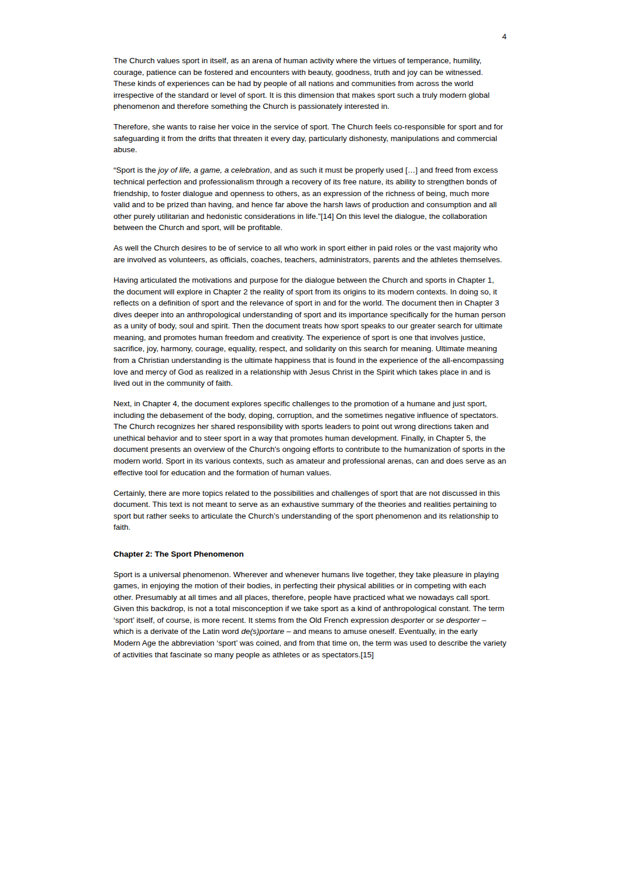4
The Church values sport in itself, as an arena of human activity where the virtues of temperance, humility, courage, patience can be fostered and encounters with beauty, goodness, truth and joy can be witnessed. These kinds of experiences can be had by people of all nations and communities from across the world irrespective of the standard or level of sport. It is this dimension that makes sport such a truly modern global phenomenon and therefore something the Church is passionately interested in.
Therefore, she wants to raise her voice in the service of sport. The Church feels co-responsible for sport and for safeguarding it from the drifts that threaten it every day, particularly dishonesty, manipulations and commercial abuse.
“Sport is the joy of life, a game, a celebration, and as such it must be properly used […] and freed from excess technical perfection and professionalism through a recovery of its free nature, its ability to strengthen bonds of friendship, to foster dialogue and openness to others, as an expression of the richness of being, much more valid and to be prized than having, and hence far above the harsh laws of production and consumption and all other purely utilitarian and hedonistic considerations in life.”[14] On this level the dialogue, the collaboration between the Church and sport, will be profitable.
As well the Church desires to be of service to all who work in sport either in paid roles or the vast majority who are involved as volunteers, as officials, coaches, teachers, administrators, parents and the athletes themselves.
Having articulated the motivations and purpose for the dialogue between the Church and sports in Chapter 1, the document will explore in Chapter 2 the reality of sport from its origins to its modern contexts. In doing so, it reflects on a definition of sport and the relevance of sport in and for the world. The document then in Chapter 3 dives deeper into an anthropological understanding of sport and its importance specifically for the human person as a unity of body, soul and spirit. Then the document treats how sport speaks to our greater search for ultimate meaning, and promotes human freedom and creativity. The experience of sport is one that involves justice, sacrifice, joy, harmony, courage, equality, respect, and solidarity on this search for meaning. Ultimate meaning from a Christian understanding is the ultimate happiness that is found in the experience of the all-encompassing love and mercy of God as realized in a relationship with Jesus Christ in the Spirit which takes place in and is lived out in the community of faith.
Next, in Chapter 4, the document explores specific challenges to the promotion of a humane and just sport, including the debasement of the body, doping, corruption, and the sometimes negative influence of spectators. The Church recognizes her shared responsibility with sports leaders to point out wrong directions taken and unethical behavior and to steer sport in a way that promotes human development. Finally, in Chapter 5, the document presents an overview of the Church's ongoing efforts to contribute to the humanization of sports in the modern world. Sport in its various contexts, such as amateur and professional arenas, can and does serve as an effective tool for education and the formation of human values.
Certainly, there are more topics related to the possibilities and challenges of sport that are not discussed in this document. This text is not meant to serve as an exhaustive summary of the theories and realities pertaining to sport but rather seeks to articulate the Church’s understanding of the sport phenomenon and its relationship to faith.
Chapter 2: The Sport Phenomenon
Sport is a universal phenomenon. Wherever and whenever humans live together, they take pleasure in playing games, in enjoying the motion of their bodies, in perfecting their physical abilities or in competing with each other. Presumably at all times and all places, therefore, people have practiced what we nowadays call sport. Given this backdrop, is not a total misconception if we take sport as a kind of anthropological constant. The term ‘sport’ itself, of course, is more recent. It stems from the Old French expression desporter or se desporter – which is a derivate of the Latin word de(s)portare – and means to amuse oneself. Eventually, in the early Modern Age the abbreviation ‘sport’ was coined, and from that time on, the term was used to describe the variety of activities that fascinate so many people as athletes or as spectators.[15]